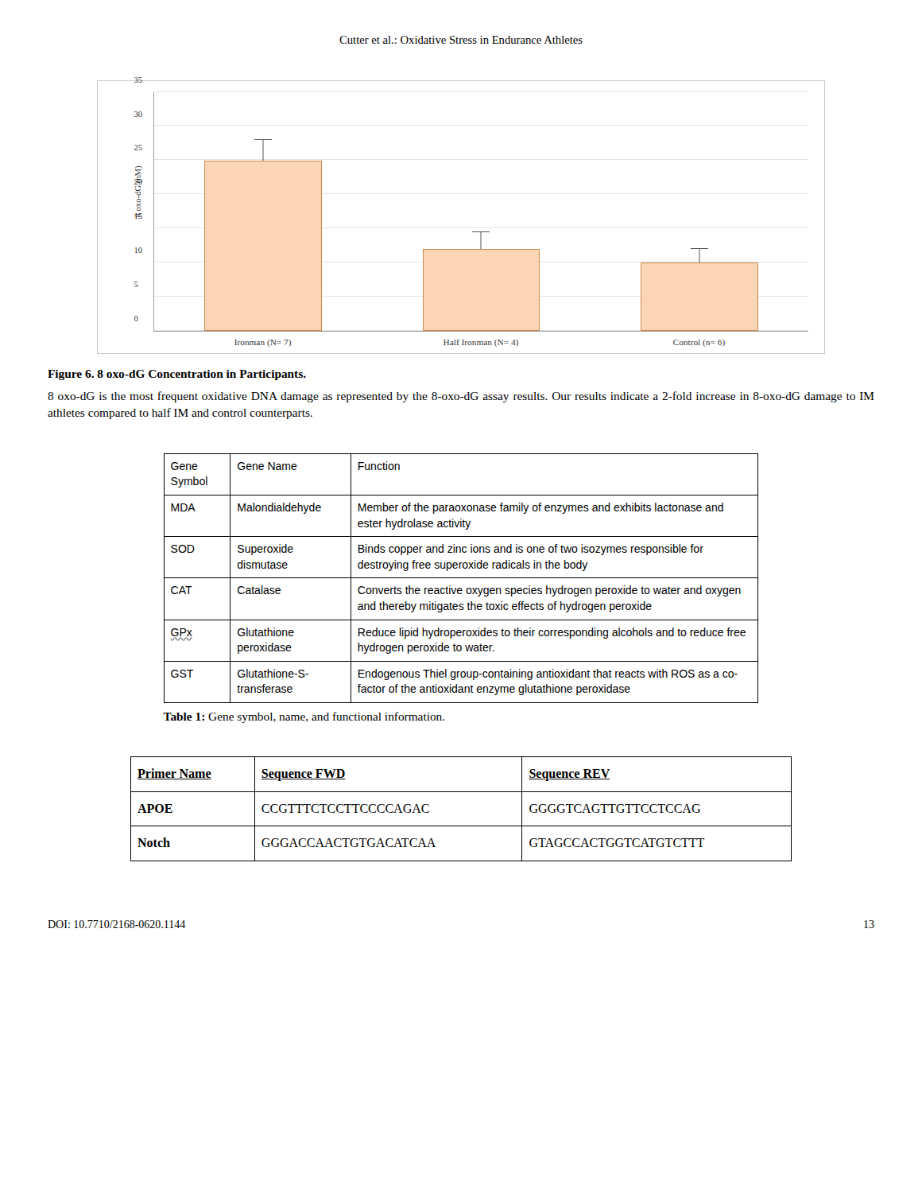Cutter et al.: Oxidative Stress in Endurance Athletes
8 oxo-dG (nM)
0
5
10
15
20
25
30
35
Ironman (N= 7) Half Ironman (N= 4) Control (n= 6)
Figure 6. 8 oxo-dG Concentration in Participants.
8 oxo-dG is the most frequent oxidative DNA damage as represented by the 8-oxo-dG assay results. Our results indicate a 2-fold increase in 8-oxo-dG damage to IM athletes compared to half IM and control counterparts.
| Gene Symbol | Gene Name | Function |
| --- | --- | --- |
| MDA | Malondialdehyde | Member of the paraoxonase family of enzymes and exhibits lactonase and ester hydrolase activity |
| SOD | Superoxide dismutase | Binds copper and zinc ions and is one of two isozymes responsible for destroying free superoxide radicals in the body |
| CAT | Catalase | Converts the reactive oxygen species hydrogen peroxide to water and oxygen and thereby mitigates the toxic effects of hydrogen peroxide |
| GPx | Glutathione peroxidase | Reduce lipid hydroperoxides to their corresponding alcohols and to reduce free hydrogen peroxide to water. |
| GST | Glutathione-S-transferase | Endogenous Thiel group-containing antioxidant that reacts with ROS as a co-factor of the antioxidant enzyme glutathione peroxidase |
Table 1: Gene symbol, name, and functional information.
| Primer Name | Sequence FWD | Sequence REV |
| --- | --- | --- |
| APOE | CCGTTTCTCCTTCCCCAGAC | GGGGTCAGTTGTTCCTCCAG |
| Notch | GGGACCAACTGTGACATCAA | GTAGCCACTGGTCATGTCTTT |
DOI: 10.7710/2168-0620.1144
13